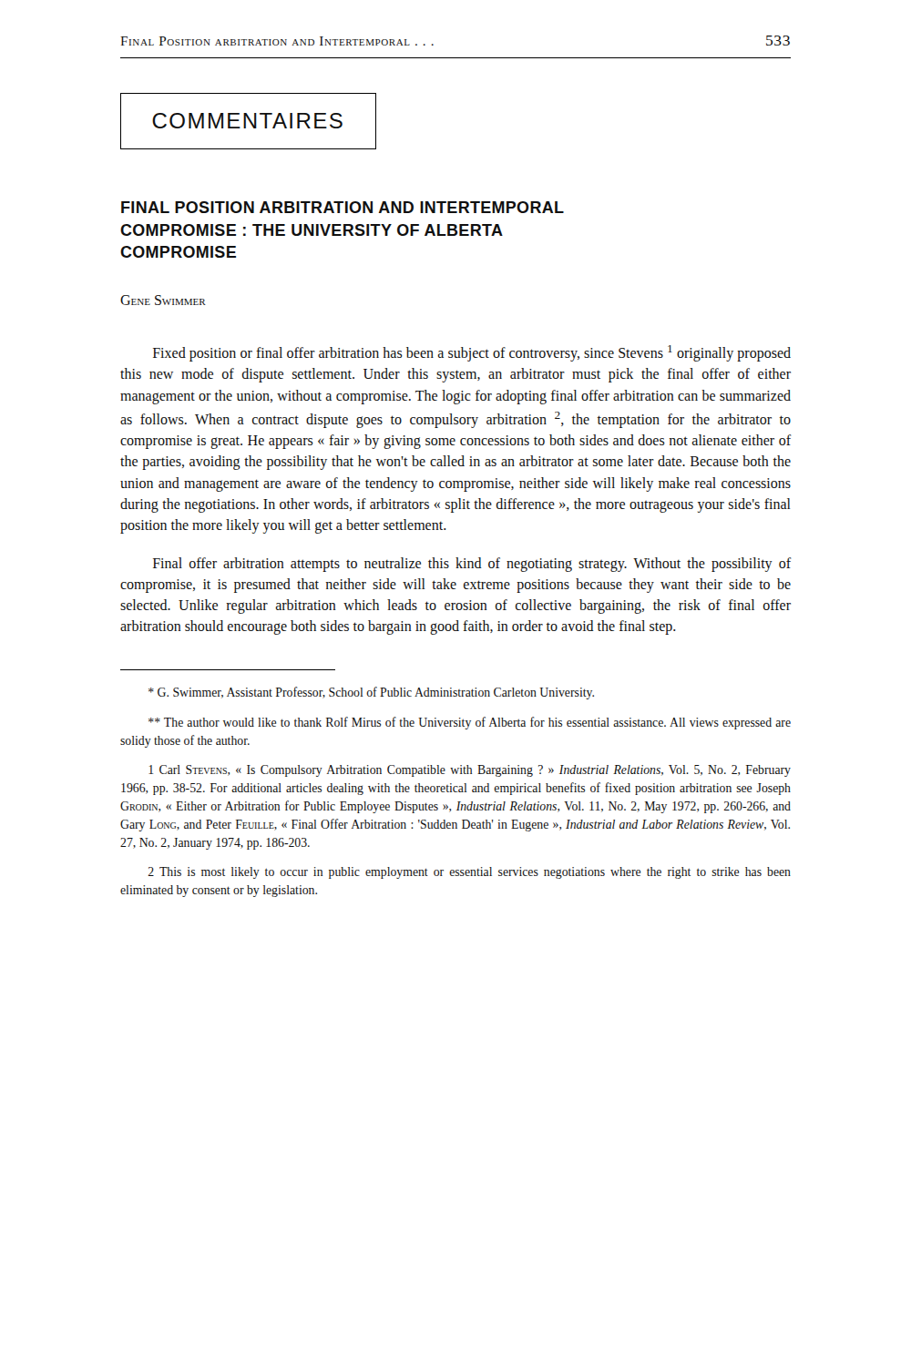Final Position arbitration and Intertemporal . . . 533
COMMENTAIRES
Final Position Arbitration and Intertemporal
Compromise : The University of Alberta
Compromise
Gene Swimmer
Fixed position or final offer arbitration has been a subject of controversy, since Stevens 1 originally proposed this new mode of dispute settlement. Under this system, an arbitrator must pick the final offer of either management or the union, without a compromise. The logic for adopting final offer arbitration can be summarized as follows. When a contract dispute goes to compulsory arbitration 2, the temptation for the arbitrator to compromise is great. He appears « fair » by giving some concessions to both sides and does not alienate either of the parties, avoiding the possibility that he won't be called in as an arbitrator at some later date. Because both the union and management are aware of the tendency to compromise, neither side will likely make real concessions during the negotiations. In other words, if arbitrators « split the difference », the more outrageous your side's final position the more likely you will get a better settlement.
Final offer arbitration attempts to neutralize this kind of negotiating strategy. Without the possibility of compromise, it is presumed that neither side will take extreme positions because they want their side to be selected. Unlike regular arbitration which leads to erosion of collective bargaining, the risk of final offer arbitration should encourage both sides to bargain in good faith, in order to avoid the final step.
* G. Swimmer, Assistant Professor, School of Public Administration Carleton University.
** The author would like to thank Rolf Mirus of the University of Alberta for his essential assistance. All views expressed are solidy those of the author.
1 Carl Stevens, « Is Compulsory Arbitration Compatible with Bargaining ? » Industrial Relations, Vol. 5, No. 2, February 1966, pp. 38-52. For additional articles dealing with the theoretical and empirical benefits of fixed position arbitration see Joseph Grodin, « Either or Arbitration for Public Employee Disputes », Industrial Relations, Vol. 11, No. 2, May 1972, pp. 260-266, and Gary Long, and Peter Feuille, « Final Offer Arbitration : 'Sudden Death' in Eugene », Industrial and Labor Relations Review, Vol. 27, No. 2, January 1974, pp. 186-203.
2 This is most likely to occur in public employment or essential services negotiations where the right to strike has been eliminated by consent or by legislation.